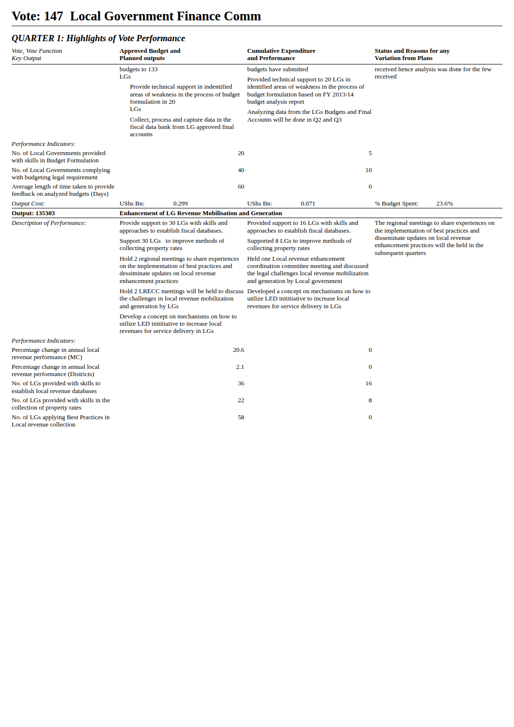Vote: 147 Local Government Finance Comm
QUARTER 1: Highlights of Vote Performance
| Vote, Vote Function Key Output | Approved Budget and Planned outputs | Cumulative Expenditure and Performance | Status and Reasons for any Variation from Plans |
| --- | --- | --- | --- |
| | budgets to 133 LGs Provide technical support in indentified areas of weakness in the process of budget formulation in 20 LGs Collect, process and capture data in the fiscal data bank from LG approved final accounts | budgets have submitted Provided technical support to 20 LGs in identified areas of weakness in the process of budget formulation based on FY 2013/14 budget analysis report Analyzing data from the LGs Budgets and Final Accounts will be done in Q2 and Q3 | received hence analysis was done for the few received |
| Performance Indicators: |
| No. of Local Governments provided with skills in Budget Formulation | 20 | 5 | |
| No. of Local Governments complying with budgeting legal requirement | 40 | 10 | |
| Average length of time taken to provide feedback on analyzed budgets (Days) | 60 | 0 | |
| Output Cost: | UShs Bn: 0.299 | UShs Bn: 0.071 | % Budget Spent: 23.6% |
| Output: 135303 | Enhancement of LG Revenue Mobilisation and Generation |
| Description of Performance: | Provide support to 30 LGs with skills and approaches to establish fiscal databases. Support 30 LGs to improve methods of collecting property rates Hold 2 regional meetings to share experiences on the implementation of best practices and dessiminate updates on local revenue enhancement practices Hold 2 LRECC meetings will be held to discuss the challenges in local revenue mobilization and generation by LGs Develop a concept on mechanisms on how to utilize LED inititiative to increase local revenues for service delivery in LGs | Provided support to 16 LGs with skills and approaches to establish fiscal databases. Supported 8 LGs to improve methods of collecting property rates Held one Local revenue enhancement coordination committee meeting and discussed the legal challenges local revenue mobilization and generation by Local government Developed a concept on mechanisms on how to utilize LED inititiative to increase local revenues for service delivery in LGs | The regional meetings to share experiences on the implementation of best practices and disseminate updates on local revenue enhancement practices will the held in the subsequent quarters |
| Performance Indicators: |
| Percentage change in annual local revenue performance (MC) | 20.6 | 0 | |
| Percentage change in annual local revenue performance (Districts) | 2.1 | 0 | |
| No. of LGs provided with skills to establish local revenue databases | 36 | 16 | |
| No. of LGs provided with skills in the collection of property rates | 22 | 8 | |
| No. of LGs applying Best Practices in Local revenue collection | 58 | 0 | |